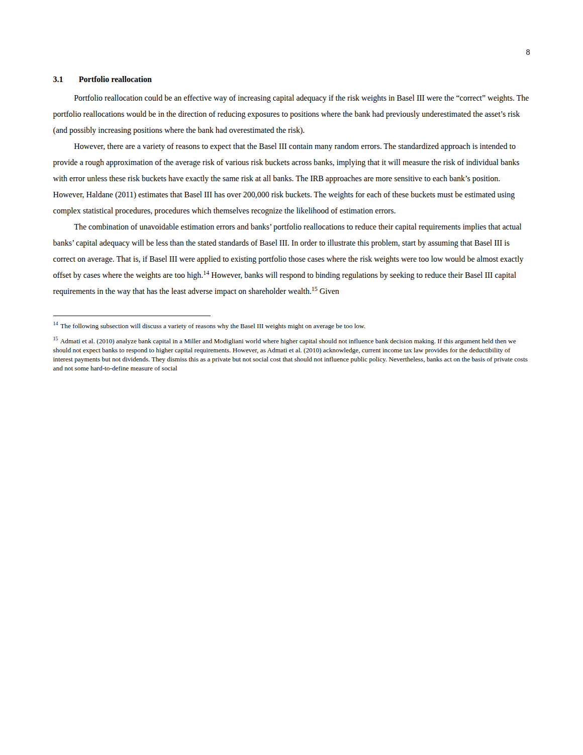8
3.1 Portfolio reallocation
Portfolio reallocation could be an effective way of increasing capital adequacy if the risk weights in Basel III were the “correct” weights. The portfolio reallocations would be in the direction of reducing exposures to positions where the bank had previously underestimated the asset’s risk (and possibly increasing positions where the bank had overestimated the risk).
However, there are a variety of reasons to expect that the Basel III contain many random errors. The standardized approach is intended to provide a rough approximation of the average risk of various risk buckets across banks, implying that it will measure the risk of individual banks with error unless these risk buckets have exactly the same risk at all banks. The IRB approaches are more sensitive to each bank’s position. However, Haldane (2011) estimates that Basel III has over 200,000 risk buckets. The weights for each of these buckets must be estimated using complex statistical procedures, procedures which themselves recognize the likelihood of estimation errors.
The combination of unavoidable estimation errors and banks’ portfolio reallocations to reduce their capital requirements implies that actual banks’ capital adequacy will be less than the stated standards of Basel III. In order to illustrate this problem, start by assuming that Basel III is correct on average. That is, if Basel III were applied to existing portfolio those cases where the risk weights were too low would be almost exactly offset by cases where the weights are too high.14 However, banks will respond to binding regulations by seeking to reduce their Basel III capital requirements in the way that has the least adverse impact on shareholder wealth.15 Given
14 The following subsection will discuss a variety of reasons why the Basel III weights might on average be too low.
15 Admati et al. (2010) analyze bank capital in a Miller and Modigliani world where higher capital should not influence bank decision making. If this argument held then we should not expect banks to respond to higher capital requirements. However, as Admati et al. (2010) acknowledge, current income tax law provides for the deductibility of interest payments but not dividends. They dismiss this as a private but not social cost that should not influence public policy. Nevertheless, banks act on the basis of private costs and not some hard-to-define measure of social